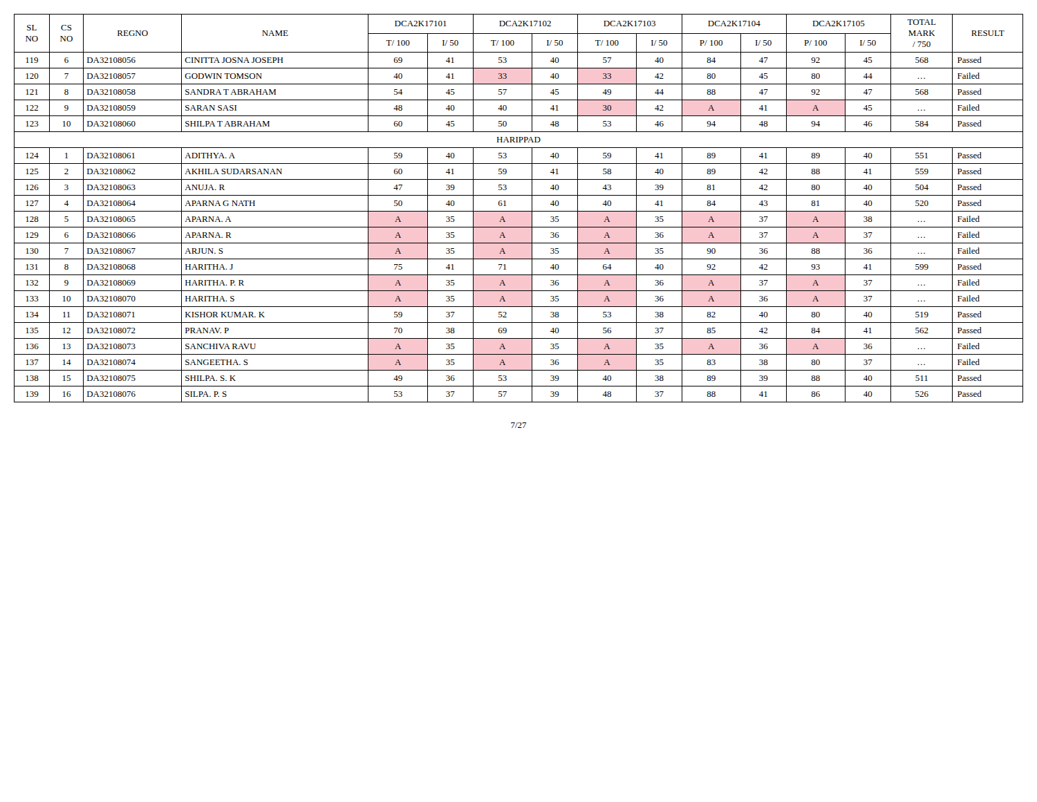| SL NO | CS NO | REGNO | NAME | DCA2K17101 | DCA2K17102 | DCA2K17103 | DCA2K17104 | DCA2K17105 | TOTAL MARK / 750 | RESULT |
| --- | --- | --- | --- | --- | --- | --- | --- | --- | --- | --- |
| T/ 100 | I/ 50 | T/ 100 | I/ 50 | T/ 100 | I/ 50 | P/ 100 | I/ 50 | P/ 100 | I/ 50 |
| 119 | 6 | DA32108056 | CINITTA JOSNA JOSEPH | 69 | 41 | 53 | 40 | 57 | 40 | 84 | 47 | 92 | 45 | 568 | Passed |
| 120 | 7 | DA32108057 | GODWIN TOMSON | 40 | 41 | 33 | 40 | 33 | 42 | 80 | 45 | 80 | 44 | … | Failed |
| 121 | 8 | DA32108058 | SANDRA T ABRAHAM | 54 | 45 | 57 | 45 | 49 | 44 | 88 | 47 | 92 | 47 | 568 | Passed |
| 122 | 9 | DA32108059 | SARAN SASI | 48 | 40 | 40 | 41 | 30 | 42 | A | 41 | A | 45 | … | Failed |
| 123 | 10 | DA32108060 | SHILPA T ABRAHAM | 60 | 45 | 50 | 48 | 53 | 46 | 94 | 48 | 94 | 46 | 584 | Passed |
| HARIPPAD |
| 124 | 1 | DA32108061 | ADITHYA. A | 59 | 40 | 53 | 40 | 59 | 41 | 89 | 41 | 89 | 40 | 551 | Passed |
| 125 | 2 | DA32108062 | AKHILA SUDARSANAN | 60 | 41 | 59 | 41 | 58 | 40 | 89 | 42 | 88 | 41 | 559 | Passed |
| 126 | 3 | DA32108063 | ANUJA. R | 47 | 39 | 53 | 40 | 43 | 39 | 81 | 42 | 80 | 40 | 504 | Passed |
| 127 | 4 | DA32108064 | APARNA G NATH | 50 | 40 | 61 | 40 | 40 | 41 | 84 | 43 | 81 | 40 | 520 | Passed |
| 128 | 5 | DA32108065 | APARNA. A | A | 35 | A | 35 | A | 35 | A | 37 | A | 38 | … | Failed |
| 129 | 6 | DA32108066 | APARNA. R | A | 35 | A | 36 | A | 36 | A | 37 | A | 37 | … | Failed |
| 130 | 7 | DA32108067 | ARJUN. S | A | 35 | A | 35 | A | 35 | 90 | 36 | 88 | 36 | … | Failed |
| 131 | 8 | DA32108068 | HARITHA. J | 75 | 41 | 71 | 40 | 64 | 40 | 92 | 42 | 93 | 41 | 599 | Passed |
| 132 | 9 | DA32108069 | HARITHA. P. R | A | 35 | A | 36 | A | 36 | A | 37 | A | 37 | … | Failed |
| 133 | 10 | DA32108070 | HARITHA. S | A | 35 | A | 35 | A | 36 | A | 36 | A | 37 | … | Failed |
| 134 | 11 | DA32108071 | KISHOR KUMAR. K | 59 | 37 | 52 | 38 | 53 | 38 | 82 | 40 | 80 | 40 | 519 | Passed |
| 135 | 12 | DA32108072 | PRANAV. P | 70 | 38 | 69 | 40 | 56 | 37 | 85 | 42 | 84 | 41 | 562 | Passed |
| 136 | 13 | DA32108073 | SANCHIVA RAVU | A | 35 | A | 35 | A | 35 | A | 36 | A | 36 | … | Failed |
| 137 | 14 | DA32108074 | SANGEETHA. S | A | 35 | A | 36 | A | 35 | 83 | 38 | 80 | 37 | … | Failed |
| 138 | 15 | DA32108075 | SHILPA. S. K | 49 | 36 | 53 | 39 | 40 | 38 | 89 | 39 | 88 | 40 | 511 | Passed |
| 139 | 16 | DA32108076 | SILPA. P. S | 53 | 37 | 57 | 39 | 48 | 37 | 88 | 41 | 86 | 40 | 526 | Passed |
7/27